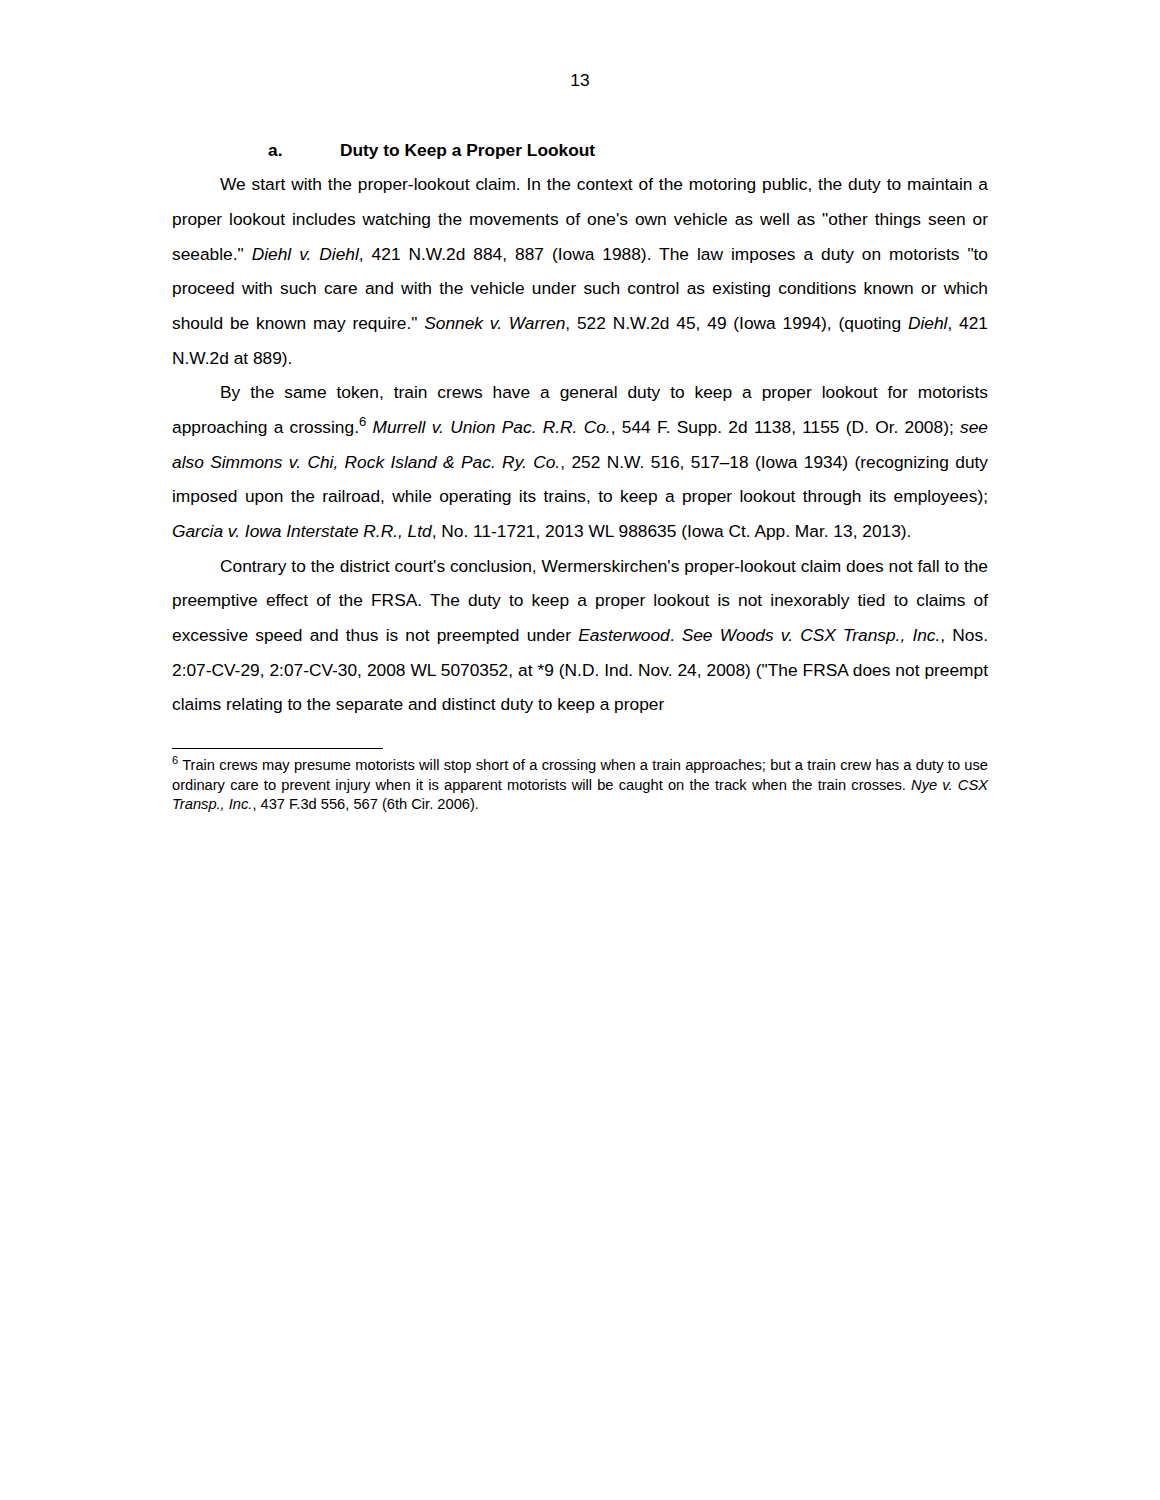13
a. Duty to Keep a Proper Lookout
We start with the proper-lookout claim. In the context of the motoring public, the duty to maintain a proper lookout includes watching the movements of one's own vehicle as well as "other things seen or seeable." Diehl v. Diehl, 421 N.W.2d 884, 887 (Iowa 1988). The law imposes a duty on motorists "to proceed with such care and with the vehicle under such control as existing conditions known or which should be known may require." Sonnek v. Warren, 522 N.W.2d 45, 49 (Iowa 1994), (quoting Diehl, 421 N.W.2d at 889).
By the same token, train crews have a general duty to keep a proper lookout for motorists approaching a crossing.6 Murrell v. Union Pac. R.R. Co., 544 F. Supp. 2d 1138, 1155 (D. Or. 2008); see also Simmons v. Chi, Rock Island & Pac. Ry. Co., 252 N.W. 516, 517–18 (Iowa 1934) (recognizing duty imposed upon the railroad, while operating its trains, to keep a proper lookout through its employees); Garcia v. Iowa Interstate R.R., Ltd, No. 11-1721, 2013 WL 988635 (Iowa Ct. App. Mar. 13, 2013).
Contrary to the district court's conclusion, Wermerskirchen's proper-lookout claim does not fall to the preemptive effect of the FRSA. The duty to keep a proper lookout is not inexorably tied to claims of excessive speed and thus is not preempted under Easterwood. See Woods v. CSX Transp., Inc., Nos. 2:07-CV-29, 2:07-CV-30, 2008 WL 5070352, at *9 (N.D. Ind. Nov. 24, 2008) ("The FRSA does not preempt claims relating to the separate and distinct duty to keep a proper
6 Train crews may presume motorists will stop short of a crossing when a train approaches; but a train crew has a duty to use ordinary care to prevent injury when it is apparent motorists will be caught on the track when the train crosses. Nye v. CSX Transp., Inc., 437 F.3d 556, 567 (6th Cir. 2006).